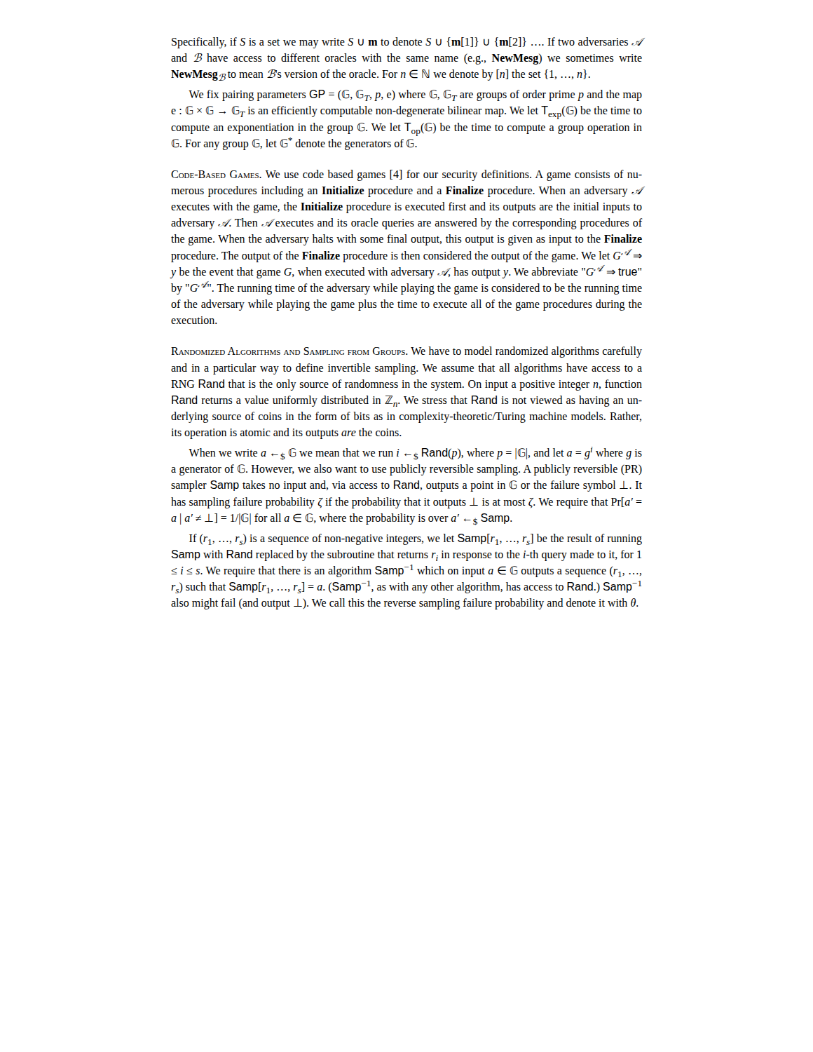Specifically, if S is a set we may write S ∪ m to denote S ∪ {m[1]} ∪ {m[2]} …. If two adversaries 𝒜 and ℬ have access to different oracles with the same name (e.g., NewMesg) we sometimes write NewMesgℬ to mean ℬ's version of the oracle. For n ∈ ℕ we denote by [n] the set {1, …, n}.
We fix pairing parameters GP = (𝔾, 𝔾T, p, e) where 𝔾, 𝔾T are groups of order prime p and the map e : 𝔾 × 𝔾 → 𝔾T is an efficiently computable non-degenerate bilinear map. We let Texp(𝔾) be the time to compute an exponentiation in the group 𝔾. We let Top(𝔾) be the time to compute a group operation in 𝔾. For any group 𝔾, let 𝔾* denote the generators of 𝔾.
Code-Based Games. We use code based games [4] for our security definitions. A game consists of numerous procedures including an Initialize procedure and a Finalize procedure. When an adversary 𝒜 executes with the game, the Initialize procedure is executed first and its outputs are the initial inputs to adversary 𝒜. Then 𝒜 executes and its oracle queries are answered by the corresponding procedures of the game. When the adversary halts with some final output, this output is given as input to the Finalize procedure. The output of the Finalize procedure is then considered the output of the game. We let G𝒜 ⇒ y be the event that game G, when executed with adversary 𝒜, has output y. We abbreviate "G𝒜 ⇒ true" by "G𝒜". The running time of the adversary while playing the game is considered to be the running time of the adversary while playing the game plus the time to execute all of the game procedures during the execution.
Randomized Algorithms and Sampling from Groups. We have to model randomized algorithms carefully and in a particular way to define invertible sampling. We assume that all algorithms have access to a RNG Rand that is the only source of randomness in the system. On input a positive integer n, function Rand returns a value uniformly distributed in ℤn. We stress that Rand is not viewed as having an underlying source of coins in the form of bits as in complexity-theoretic/Turing machine models. Rather, its operation is atomic and its outputs are the coins.
When we write a ←$ 𝔾 we mean that we run i ←$ Rand(p), where p = |𝔾|, and let a = gi where g is a generator of 𝔾. However, we also want to use publicly reversible sampling. A publicly reversible (PR) sampler Samp takes no input and, via access to Rand, outputs a point in 𝔾 or the failure symbol ⊥. It has sampling failure probability ζ if the probability that it outputs ⊥ is at most ζ. We require that Pr[a′ = a | a′ ≠ ⊥] = 1/|𝔾| for all a ∈ 𝔾, where the probability is over a′ ←$ Samp.
If (r1, …, rs) is a sequence of non-negative integers, we let Samp[r1, …, rs] be the result of running Samp with Rand replaced by the subroutine that returns ri in response to the i-th query made to it, for 1 ≤ i ≤ s. We require that there is an algorithm Samp−1 which on input a ∈ 𝔾 outputs a sequence (r1, …, rs) such that Samp[r1, …, rs] = a. (Samp−1, as with any other algorithm, has access to Rand.) Samp−1 also might fail (and output ⊥). We call this the reverse sampling failure probability and denote it with θ.